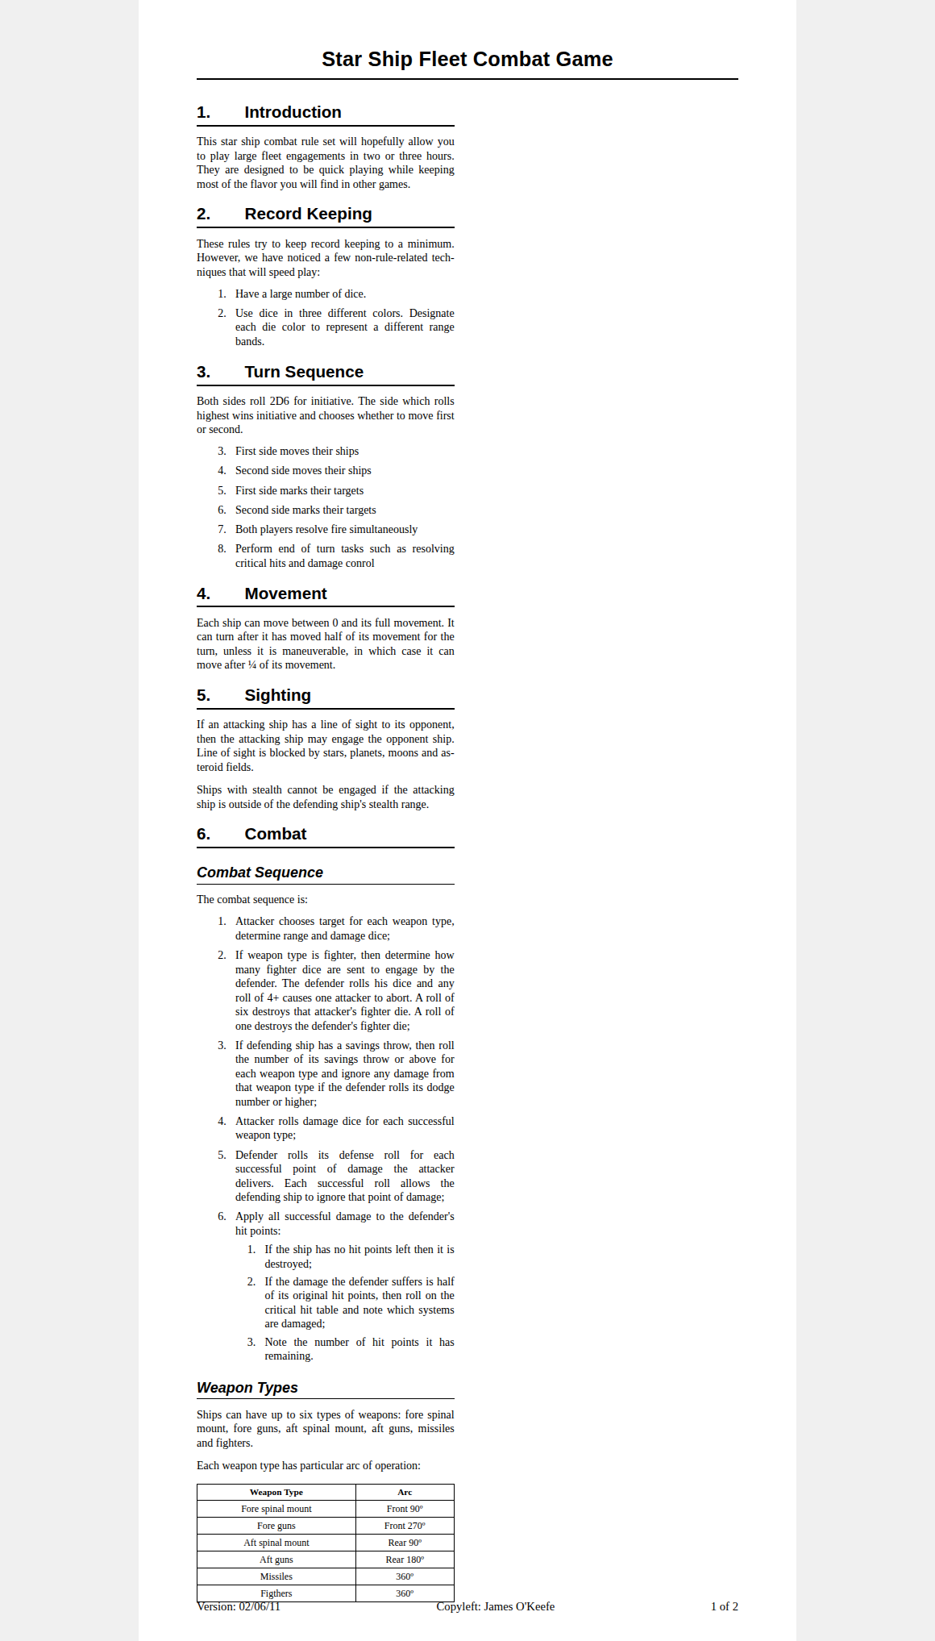Star Ship Fleet Combat Game
1. Introduction
This star ship combat rule set will hopefully allow you to play large fleet engagements in two or three hours. They are designed to be quick playing while keeping most of the flavor you will find in other games.
2. Record Keeping
These rules try to keep record keeping to a minimum. However, we have noticed a few non-rule-related techniques that will speed play:
Have a large number of dice.
Use dice in three different colors. Designate each die color to represent a different range bands.
3. Turn Sequence
Both sides roll 2D6 for initiative. The side which rolls highest wins initiative and chooses whether to move first or second.
First side moves their ships
Second side moves their ships
First side marks their targets
Second side marks their targets
Both players resolve fire simultaneously
Perform end of turn tasks such as resolving critical hits and damage conrol
4. Movement
Each ship can move between 0 and its full movement. It can turn after it has moved half of its movement for the turn, unless it is maneuverable, in which case it can move after ¼ of its movement.
5. Sighting
If an attacking ship has a line of sight to its opponent, then the attacking ship may engage the opponent ship. Line of sight is blocked by stars, planets, moons and asteroid fields.
Ships with stealth cannot be engaged if the attacking ship is outside of the defending ship's stealth range.
6. Combat
Combat Sequence
The combat sequence is:
Attacker chooses target for each weapon type, determine range and damage dice;
If weapon type is fighter, then determine how many fighter dice are sent to engage by the defender. The defender rolls his dice and any roll of 4+ causes one attacker to abort. A roll of six destroys that attacker's fighter die. A roll of one destroys the defender's fighter die;
If defending ship has a savings throw, then roll the number of its savings throw or above for each weapon type and ignore any damage from that weapon type if the defender rolls its dodge number or higher;
Attacker rolls damage dice for each successful weapon type;
Defender rolls its defense roll for each successful point of damage the attacker delivers. Each successful roll allows the defending ship to ignore that point of damage;
Apply all successful damage to the defender's hit points:
If the ship has no hit points left then it is destroyed;
If the damage the defender suffers is half of its original hit points, then roll on the critical hit table and note which systems are damaged;
Note the number of hit points it has remaining.
Weapon Types
Ships can have up to six types of weapons: fore spinal mount, fore guns, aft spinal mount, aft guns, missiles and fighters.
Each weapon type has particular arc of operation:
| Weapon Type | Arc |
| --- | --- |
| Fore spinal mount | Front 90º |
| Fore guns | Front 270º |
| Aft spinal mount | Rear 90º |
| Aft guns | Rear 180º |
| Missiles | 360º |
| Figthers | 360º |
Version: 02/06/11
Copyleft: James O'Keefe
1 of 2